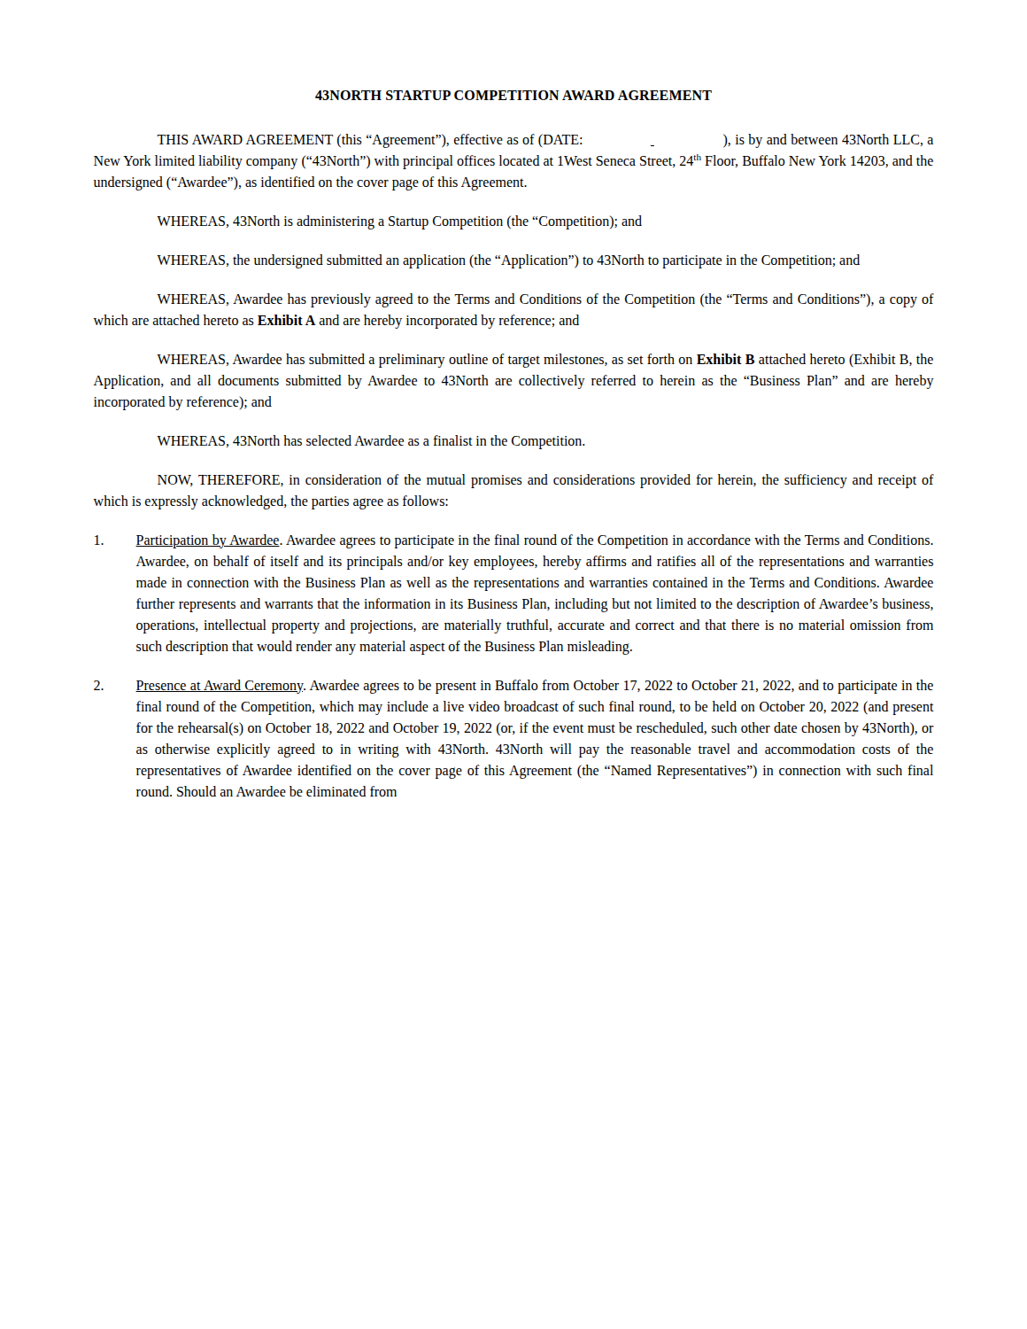43NORTH STARTUP COMPETITION AWARD AGREEMENT
THIS AWARD AGREEMENT (this “Agreement”), effective as of (DATE: ), is by and between 43North LLC, a New York limited liability company (“43North”) with principal offices located at 1West Seneca Street, 24th Floor, Buffalo New York 14203, and the undersigned (“Awardee”), as identified on the cover page of this Agreement.
WHEREAS, 43North is administering a Startup Competition (the “Competition); and
WHEREAS, the undersigned submitted an application (the “Application”) to 43North to participate in the Competition; and
WHEREAS, Awardee has previously agreed to the Terms and Conditions of the Competition (the “Terms and Conditions”), a copy of which are attached hereto as Exhibit A and are hereby incorporated by reference; and
WHEREAS, Awardee has submitted a preliminary outline of target milestones, as set forth on Exhibit B attached hereto (Exhibit B, the Application, and all documents submitted by Awardee to 43North are collectively referred to herein as the “Business Plan” and are hereby incorporated by reference); and
WHEREAS, 43North has selected Awardee as a finalist in the Competition.
NOW, THEREFORE, in consideration of the mutual promises and considerations provided for herein, the sufficiency and receipt of which is expressly acknowledged, the parties agree as follows:
1. Participation by Awardee. Awardee agrees to participate in the final round of the Competition in accordance with the Terms and Conditions. Awardee, on behalf of itself and its principals and/or key employees, hereby affirms and ratifies all of the representations and warranties made in connection with the Business Plan as well as the representations and warranties contained in the Terms and Conditions. Awardee further represents and warrants that the information in its Business Plan, including but not limited to the description of Awardee’s business, operations, intellectual property and projections, are materially truthful, accurate and correct and that there is no material omission from such description that would render any material aspect of the Business Plan misleading.
2. Presence at Award Ceremony. Awardee agrees to be present in Buffalo from October 17, 2022 to October 21, 2022, and to participate in the final round of the Competition, which may include a live video broadcast of such final round, to be held on October 20, 2022 (and present for the rehearsal(s) on October 18, 2022 and October 19, 2022 (or, if the event must be rescheduled, such other date chosen by 43North), or as otherwise explicitly agreed to in writing with 43North. 43North will pay the reasonable travel and accommodation costs of the representatives of Awardee identified on the cover page of this Agreement (the “Named Representatives”) in connection with such final round. Should an Awardee be eliminated from